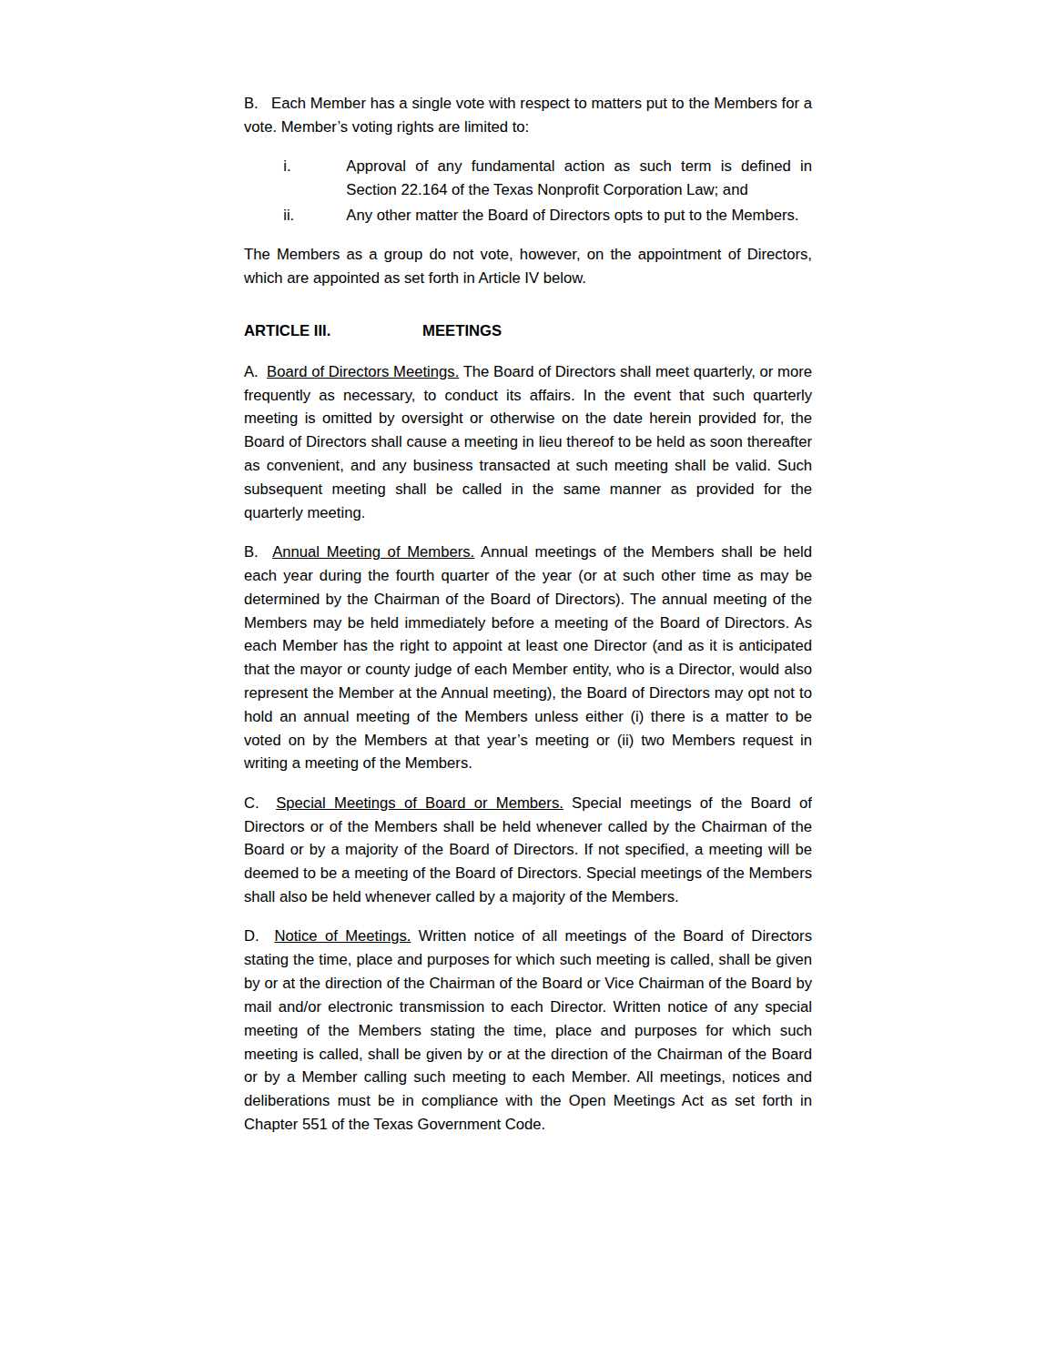B. Each Member has a single vote with respect to matters put to the Members for a vote. Member’s voting rights are limited to:
i. Approval of any fundamental action as such term is defined in Section 22.164 of the Texas Nonprofit Corporation Law; and
ii. Any other matter the Board of Directors opts to put to the Members.
The Members as a group do not vote, however, on the appointment of Directors, which are appointed as set forth in Article IV below.
ARTICLE III.MEETINGS
A. Board of Directors Meetings. The Board of Directors shall meet quarterly, or more frequently as necessary, to conduct its affairs. In the event that such quarterly meeting is omitted by oversight or otherwise on the date herein provided for, the Board of Directors shall cause a meeting in lieu thereof to be held as soon thereafter as convenient, and any business transacted at such meeting shall be valid. Such subsequent meeting shall be called in the same manner as provided for the quarterly meeting.
B. Annual Meeting of Members. Annual meetings of the Members shall be held each year during the fourth quarter of the year (or at such other time as may be determined by the Chairman of the Board of Directors). The annual meeting of the Members may be held immediately before a meeting of the Board of Directors. As each Member has the right to appoint at least one Director (and as it is anticipated that the mayor or county judge of each Member entity, who is a Director, would also represent the Member at the Annual meeting), the Board of Directors may opt not to hold an annual meeting of the Members unless either (i) there is a matter to be voted on by the Members at that year’s meeting or (ii) two Members request in writing a meeting of the Members.
C. Special Meetings of Board or Members. Special meetings of the Board of Directors or of the Members shall be held whenever called by the Chairman of the Board or by a majority of the Board of Directors. If not specified, a meeting will be deemed to be a meeting of the Board of Directors. Special meetings of the Members shall also be held whenever called by a majority of the Members.
D. Notice of Meetings. Written notice of all meetings of the Board of Directors stating the time, place and purposes for which such meeting is called, shall be given by or at the direction of the Chairman of the Board or Vice Chairman of the Board by mail and/or electronic transmission to each Director. Written notice of any special meeting of the Members stating the time, place and purposes for which such meeting is called, shall be given by or at the direction of the Chairman of the Board or by a Member calling such meeting to each Member. All meetings, notices and deliberations must be in compliance with the Open Meetings Act as set forth in Chapter 551 of the Texas Government Code.